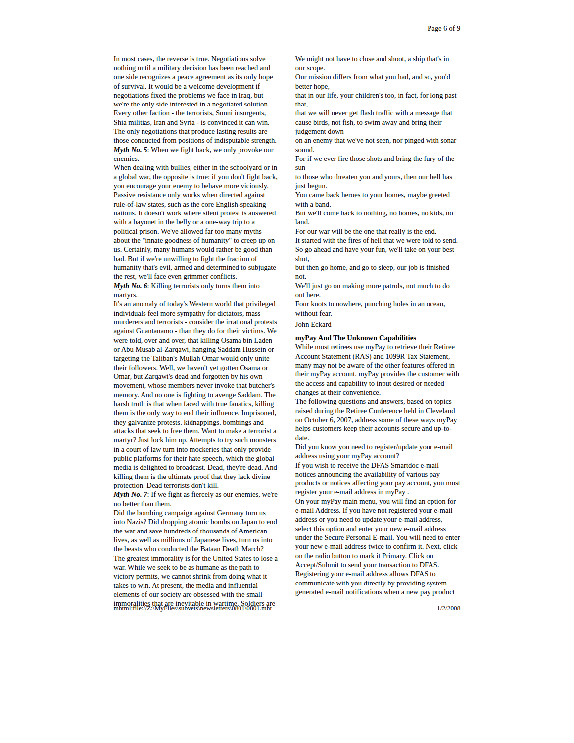Page 6 of 9
In most cases, the reverse is true. Negotiations solve nothing until a military decision has been reached and one side recognizes a peace agreement as its only hope of survival. It would be a welcome development if negotiations fixed the problems we face in Iraq, but we're the only side interested in a negotiated solution. Every other faction - the terrorists, Sunni insurgents, Shia militias, Iran and Syria - is convinced it can win. The only negotiations that produce lasting results are those conducted from positions of indisputable strength.
Myth No. 5: When we fight back, we only provoke our enemies.
When dealing with bullies, either in the schoolyard or in a global war, the opposite is true: if you don't fight back, you encourage your enemy to behave more viciously. Passive resistance only works when directed against rule-of-law states, such as the core English-speaking nations. It doesn't work where silent protest is answered with a bayonet in the belly or a one-way trip to a political prison. We've allowed far too many myths about the "innate goodness of humanity" to creep up on us. Certainly, many humans would rather be good than bad. But if we're unwilling to fight the fraction of humanity that's evil, armed and determined to subjugate the rest, we'll face even grimmer conflicts.
Myth No. 6: Killing terrorists only turns them into martyrs.
It's an anomaly of today's Western world that privileged individuals feel more sympathy for dictators, mass murderers and terrorists - consider the irrational protests against Guantanamo - than they do for their victims. We were told, over and over, that killing Osama bin Laden or Abu Musab al-Zarqawi, hanging Saddam Hussein or targeting the Taliban's Mullah Omar would only unite their followers. Well, we haven't yet gotten Osama or Omar, but Zarqawi's dead and forgotten by his own movement, whose members never invoke that butcher's memory. And no one is fighting to avenge Saddam. The harsh truth is that when faced with true fanatics, killing them is the only way to end their influence. Imprisoned, they galvanize protests, kidnappings, bombings and attacks that seek to free them. Want to make a terrorist a martyr? Just lock him up. Attempts to try such monsters in a court of law turn into mockeries that only provide public platforms for their hate speech, which the global media is delighted to broadcast. Dead, they're dead. And killing them is the ultimate proof that they lack divine protection. Dead terrorists don't kill.
Myth No. 7: If we fight as fiercely as our enemies, we're no better than them.
Did the bombing campaign against Germany turn us into Nazis? Did dropping atomic bombs on Japan to end the war and save hundreds of thousands of American lives, as well as millions of Japanese lives, turn us into the beasts who conducted the Bataan Death March?
The greatest immorality is for the United States to lose a war. While we seek to be as humane as the path to victory permits, we cannot shrink from doing what it takes to win. At present, the media and influential elements of our society are obsessed with the small immoralities that are inevitable in wartime. Soldiers are
We might not have to close and shoot, a ship that's in our scope.
Our mission differs from what you had, and so, you'd better hope,
that in our life, your children's too, in fact, for long past that,
that we will never get flash traffic with a message that cause birds, not fish, to swim away and bring their judgement down
on an enemy that we've not seen, nor pinged with sonar sound.
For if we ever fire those shots and bring the fury of the sun
to those who threaten you and yours, then our hell has just begun.
You came back heroes to your homes, maybe greeted with a band.
But we'll come back to nothing, no homes, no kids, no land.
For our war will be the one that really is the end.
It started with the fires of hell that we were told to send.
So go ahead and have your fun, we'll take on your best shot,
but then go home, and go to sleep, our job is finished not.
We'll just go on making more patrols, not much to do out here.
Four knots to nowhere, punching holes in an ocean, without fear.
John Eckard
myPay And The Unknown Capabilities
While most retirees use myPay to retrieve their Retiree Account Statement (RAS) and 1099R Tax Statement, many may not be aware of the other features offered in their myPay account. myPay provides the customer with the access and capability to input desired or needed changes at their convenience.
The following questions and answers, based on topics raised during the Retiree Conference held in Cleveland on October 6, 2007, address some of these ways myPay helps customers keep their accounts secure and up-to-date.
Did you know you need to register/update your e-mail address using your myPay account?
If you wish to receive the DFAS Smartdoc e-mail notices announcing the availability of various pay products or notices affecting your pay account, you must register your e-mail address in myPay .
On your myPay main menu, you will find an option for e-mail Address. If you have not registered your e-mail address or you need to update your e-mail address, select this option and enter your new e-mail address under the Secure Personal E-mail. You will need to enter your new e-mail address twice to confirm it. Next, click on the radio button to mark it Primary. Click on Accept/Submit to send your transaction to DFAS.
Registering your e-mail address allows DFAS to communicate with you directly by providing system generated e-mail notifications when a new pay product
mhtml:file://Z:\MyFiles\subvets\newsletters\0801\0801.mht 1/2/2008